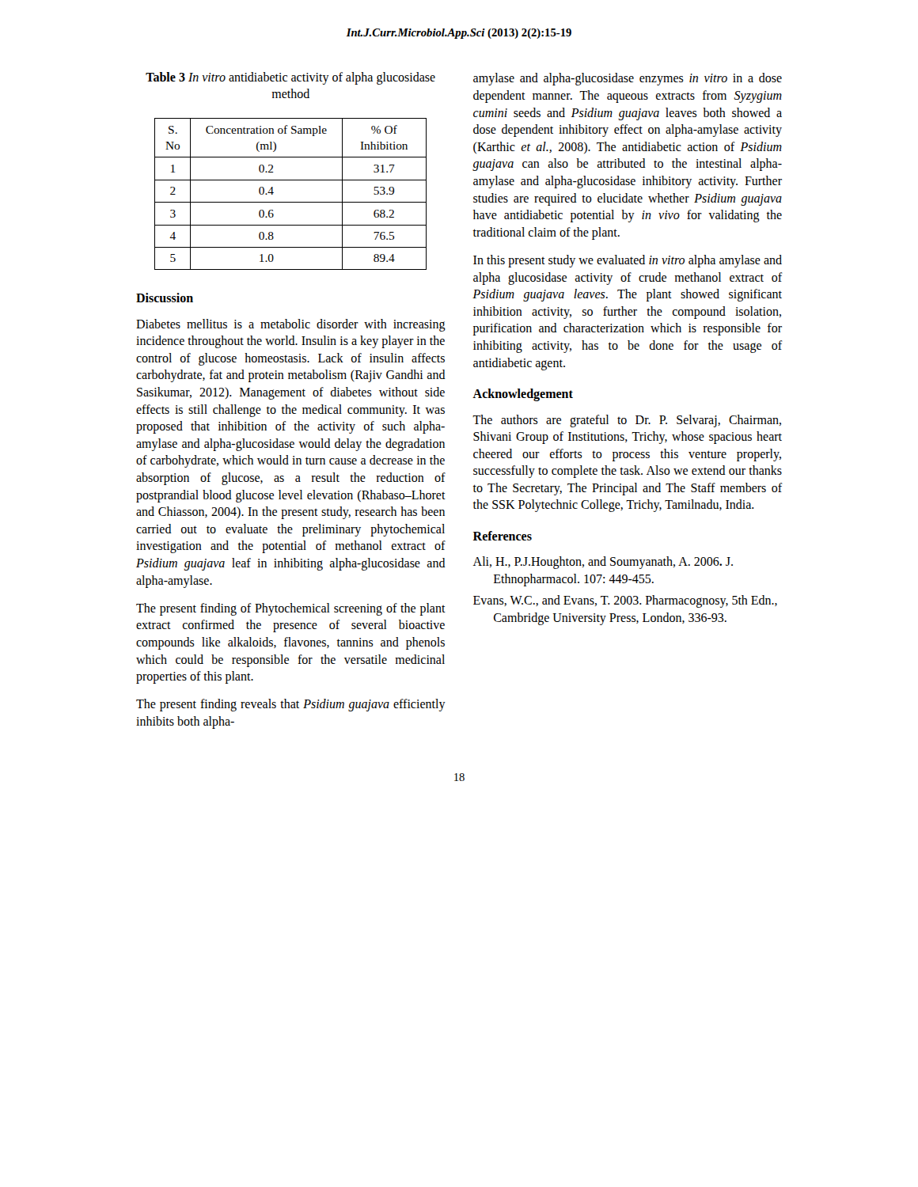Int.J.Curr.Microbiol.App.Sci (2013) 2(2):15-19
Table 3 In vitro antidiabetic activity of alpha glucosidase method
| S. No | Concentration of Sample (ml) | % Of Inhibition |
| --- | --- | --- |
| 1 | 0.2 | 31.7 |
| 2 | 0.4 | 53.9 |
| 3 | 0.6 | 68.2 |
| 4 | 0.8 | 76.5 |
| 5 | 1.0 | 89.4 |
Discussion
Diabetes mellitus is a metabolic disorder with increasing incidence throughout the world. Insulin is a key player in the control of glucose homeostasis. Lack of insulin affects carbohydrate, fat and protein metabolism (Rajiv Gandhi and Sasikumar, 2012). Management of diabetes without side effects is still challenge to the medical community. It was proposed that inhibition of the activity of such alpha-amylase and alpha-glucosidase would delay the degradation of carbohydrate, which would in turn cause a decrease in the absorption of glucose, as a result the reduction of postprandial blood glucose level elevation (Rhabaso–Lhoret and Chiasson, 2004). In the present study, research has been carried out to evaluate the preliminary phytochemical investigation and the potential of methanol extract of Psidium guajava leaf in inhibiting alpha-glucosidase and alpha-amylase.
The present finding of Phytochemical screening of the plant extract confirmed the presence of several bioactive compounds like alkaloids, flavones, tannins and phenols which could be responsible for the versatile medicinal properties of this plant.
The present finding reveals that Psidium guajava efficiently inhibits both alpha-
amylase and alpha-glucosidase enzymes in vitro in a dose dependent manner. The aqueous extracts from Syzygium cumini seeds and Psidium guajava leaves both showed a dose dependent inhibitory effect on alpha-amylase activity (Karthic et al., 2008). The antidiabetic action of Psidium guajava can also be attributed to the intestinal alpha-amylase and alpha-glucosidase inhibitory activity. Further studies are required to elucidate whether Psidium guajava have antidiabetic potential by in vivo for validating the traditional claim of the plant.
In this present study we evaluated in vitro alpha amylase and alpha glucosidase activity of crude methanol extract of Psidium guajava leaves. The plant showed significant inhibition activity, so further the compound isolation, purification and characterization which is responsible for inhibiting activity, has to be done for the usage of antidiabetic agent.
Acknowledgement
The authors are grateful to Dr. P. Selvaraj, Chairman, Shivani Group of Institutions, Trichy, whose spacious heart cheered our efforts to process this venture properly, successfully to complete the task. Also we extend our thanks to The Secretary, The Principal and The Staff members of the SSK Polytechnic College, Trichy, Tamilnadu, India.
References
Ali, H., P.J.Houghton, and Soumyanath, A. 2006. J. Ethnopharmacol. 107: 449-455.
Evans, W.C., and Evans, T. 2003. Pharmacognosy, 5th Edn., Cambridge University Press, London, 336-93.
18